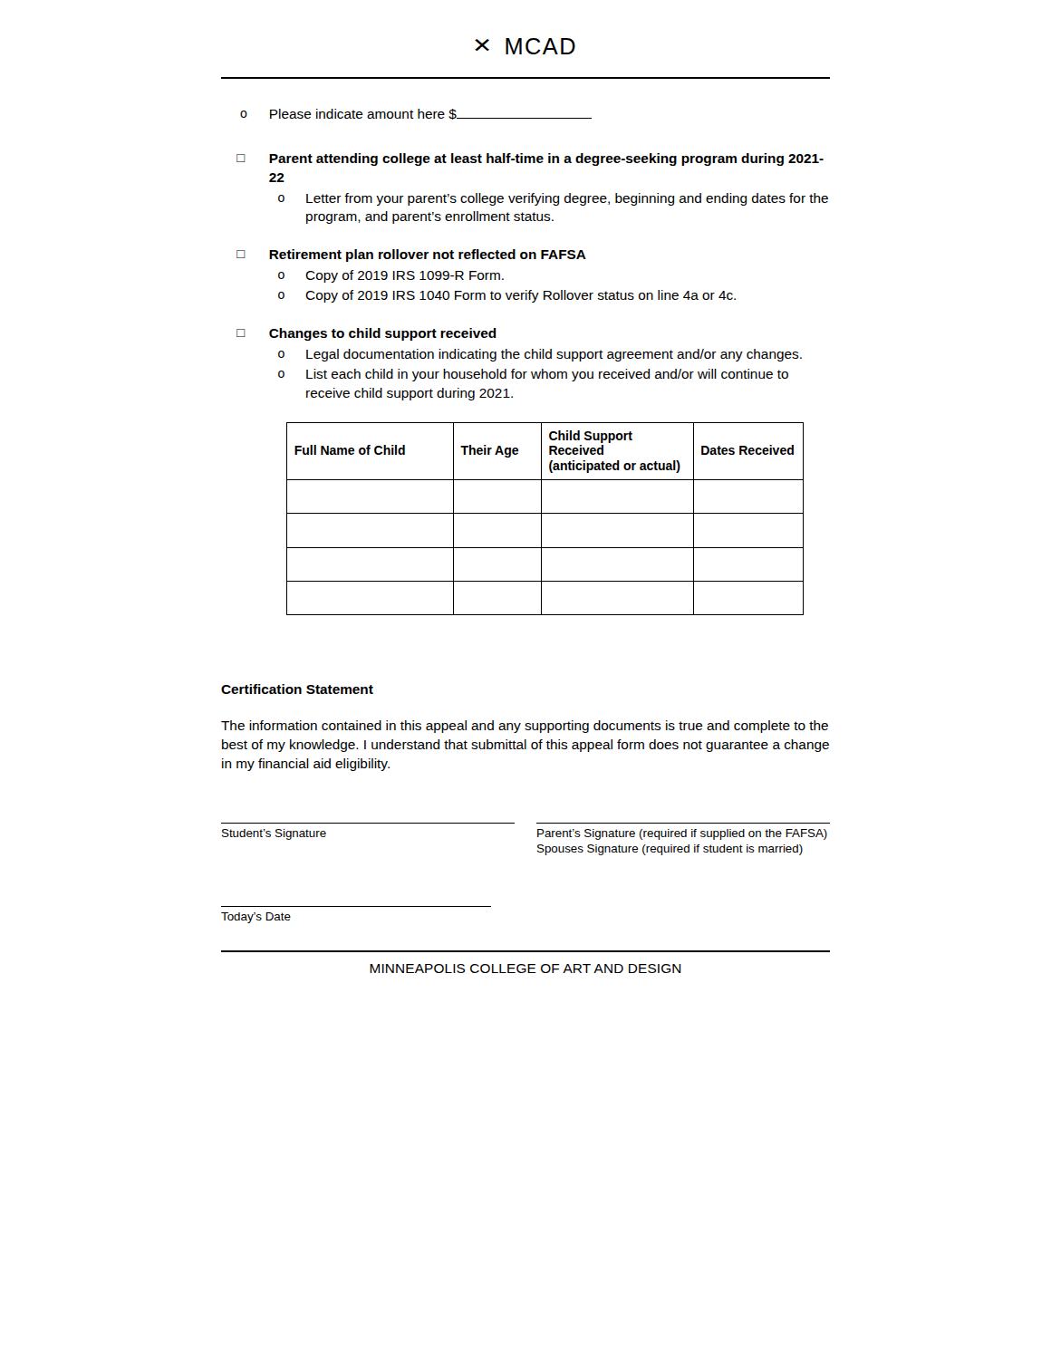✕MCAD
Please indicate amount here $
Parent attending college at least half-time in a degree-seeking program during 2021-22
Letter from your parent’s college verifying degree, beginning and ending dates for the program, and parent’s enrollment status.
Retirement plan rollover not reflected on FAFSA
Copy of 2019 IRS 1099-R Form.
Copy of 2019 IRS 1040 Form to verify Rollover status on line 4a or 4c.
Changes to child support received
Legal documentation indicating the child support agreement and/or any changes.
List each child in your household for whom you received and/or will continue to receive child support during 2021.
| Full Name of Child | Their Age | Child Support Received (anticipated or actual) | Dates Received |
| --- | --- | --- | --- |
Certification Statement
The information contained in this appeal and any supporting documents is true and complete to the best of my knowledge. I understand that submittal of this appeal form does not guarantee a change in my financial aid eligibility.
Student’s Signature
Parent’s Signature (required if supplied on the FAFSA)
Spouses Signature (required if student is married)
Today’s Date
MINNEAPOLIS COLLEGE OF ART AND DESIGN